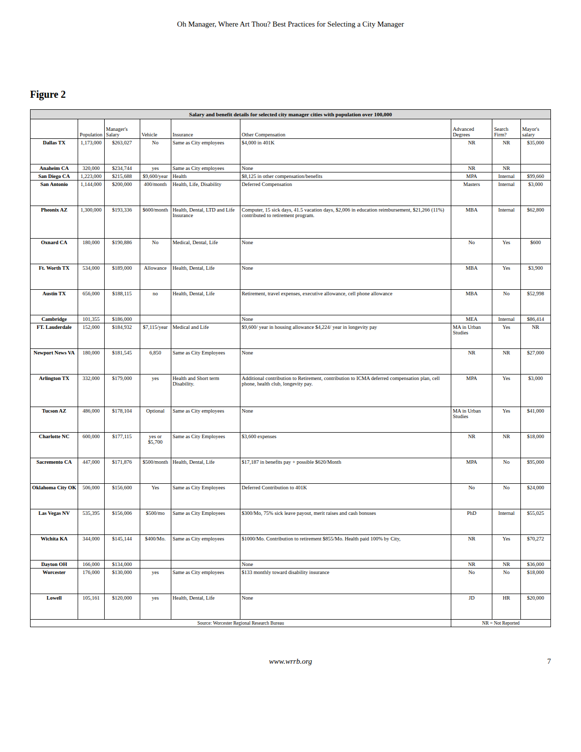Oh Manager, Where Art Thou? Best Practices for Selecting a City Manager
Figure 2
Salary and benefit details for selected city manager cities with population over 100,000
| | Population | Manager's Salary | Vehicle | Insurance | Other Compensation | Advanced Degrees | Search Firm? | Mayor's salary |
| --- | --- | --- | --- | --- | --- | --- | --- | --- |
| Dallas TX | 1,173,000 | $263,027 | No | Same as City employees | $4,000 in 401K | NR | NR | $35,000 |
| Anaheim CA | 320,000 | $234,744 | yes | Same as City employees | None | NR | NR | |
| San Diego CA | 1,223,000 | $215,688 | $9,600/year | Health | $8,125 in other compensation/benefits | MPA | Internal | $99,660 |
| San Antonio | 1,144,000 | $200,000 | 400/month | Health, Life, Disability | Deferred Compensation | Masters | Internal | $3,000 |
| Pheonix AZ | 1,300,000 | $193,336 | $600/month | Health, Dental, LTD and Life Insurance | Computer, 15 sick days, 41.5 vacation days, $2,006 in education reimbursement, $21,266 (11%) contributed to retirement program. | MBA | Internal | $62,800 |
| Oxnard CA | 180,000 | $190,886 | No | Medical, Dental, Life | None | No | Yes | $600 |
| Ft. Worth TX | 534,000 | $189,000 | Allowance | Health, Dental, Life | None | MBA | Yes | $3,900 |
| Austin TX | 656,000 | $188,115 | no | Health, Dental, Life | Retirement, travel expenses, executive allowance, cell phone allowance | MBA | No | $52,998 |
| Cambridge | 101,355 | $186,000 | | | None | MEA | Internal | $86,414 |
| FT. Lauderdale | 152,000 | $184,932 | $7,115/year | Medical and Life | $9,600/ year in housing allowance $4,224/ year in longevity pay | MA in Urban Studies | Yes | NR |
| Newport News VA | 180,000 | $181,545 | 6,850 | Same as City Employees | None | NR | NR | $27,000 |
| Arlington TX | 332,000 | $179,000 | yes | Health and Short term Disability. | Additional contribution to Retirement, contribution to ICMA deferred compensation plan, cell phone, health club, longevity pay. | MPA | Yes | $3,000 |
| Tucson AZ | 486,000 | $178,104 | Optional | Same as City employees | None | MA in Urban Studies | Yes | $41,000 |
| Charlotte NC | 600,000 | $177,115 | yes or $5,700 | Same as City Employees | $3,600 expenses | NR | NR | $18,000 |
| Sacremento CA | 447,000 | $171,876 | $500/month | Health, Dental, Life | $17,187 in benefits pay + possible $620/Month | MPA | No | $95,000 |
| Oklahoma City OK | 506,000 | $156,600 | Yes | Same as City Employees | Deferred Contribution to 401K | No | No | $24,000 |
| Las Vegas NV | 535,395 | $156,006 | $500/mo | Same as City Employees | $300/Mo, 75% sick leave payout, merit raises and cash bonuses | PhD | Internal | $55,025 |
| Wichita KA | 344,000 | $145,144 | $400/Mo. | Same as City employees | $1000/Mo. Contribution to retirement $855/Mo. Health paid 100% by City, | NR | Yes | $70,272 |
| Dayton OH | 166,000 | $134,000 | | | None | NR | NR | $36,000 |
| Worcester | 176,000 | $130,000 | yes | Same as City employees | $133 monthly toward disability insurance | No | No | $18,000 |
| Lowell | 105,161 | $120,000 | yes | Health, Dental, Life | None | JD | HR | $20,000 |
| Source: Worcester Regional Research Bureau | NR = Not Reported |
www.wrrb.org 7